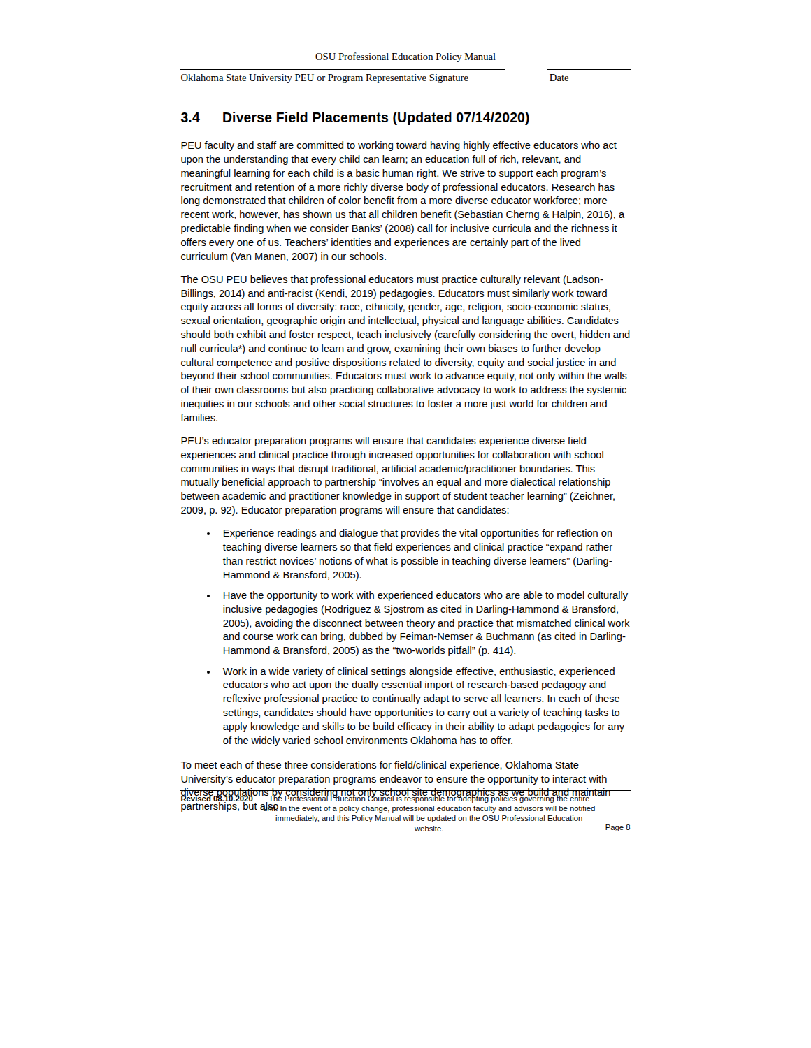OSU Professional Education Policy Manual
Oklahoma State University PEU or Program Representative Signature
Date
3.4 Diverse Field Placements (Updated 07/14/2020)
PEU faculty and staff are committed to working toward having highly effective educators who act upon the understanding that every child can learn; an education full of rich, relevant, and meaningful learning for each child is a basic human right. We strive to support each program’s recruitment and retention of a more richly diverse body of professional educators. Research has long demonstrated that children of color benefit from a more diverse educator workforce; more recent work, however, has shown us that all children benefit (Sebastian Cherng & Halpin, 2016), a predictable finding when we consider Banks’ (2008) call for inclusive curricula and the richness it offers every one of us. Teachers’ identities and experiences are certainly part of the lived curriculum (Van Manen, 2007) in our schools.
The OSU PEU believes that professional educators must practice culturally relevant (Ladson-Billings, 2014) and anti-racist (Kendi, 2019) pedagogies. Educators must similarly work toward equity across all forms of diversity: race, ethnicity, gender, age, religion, socio-economic status, sexual orientation, geographic origin and intellectual, physical and language abilities. Candidates should both exhibit and foster respect, teach inclusively (carefully considering the overt, hidden and null curricula*) and continue to learn and grow, examining their own biases to further develop cultural competence and positive dispositions related to diversity, equity and social justice in and beyond their school communities. Educators must work to advance equity, not only within the walls of their own classrooms but also practicing collaborative advocacy to work to address the systemic inequities in our schools and other social structures to foster a more just world for children and families.
PEU’s educator preparation programs will ensure that candidates experience diverse field experiences and clinical practice through increased opportunities for collaboration with school communities in ways that disrupt traditional, artificial academic/practitioner boundaries. This mutually beneficial approach to partnership “involves an equal and more dialectical relationship between academic and practitioner knowledge in support of student teacher learning” (Zeichner, 2009, p. 92). Educator preparation programs will ensure that candidates:
Experience readings and dialogue that provides the vital opportunities for reflection on teaching diverse learners so that field experiences and clinical practice “expand rather than restrict novices’ notions of what is possible in teaching diverse learners” (Darling-Hammond & Bransford, 2005).
Have the opportunity to work with experienced educators who are able to model culturally inclusive pedagogies (Rodriguez & Sjostrom as cited in Darling-Hammond & Bransford, 2005), avoiding the disconnect between theory and practice that mismatched clinical work and course work can bring, dubbed by Feiman-Nemser & Buchmann (as cited in Darling-Hammond & Bransford, 2005) as the “two-worlds pitfall” (p. 414).
Work in a wide variety of clinical settings alongside effective, enthusiastic, experienced educators who act upon the dually essential import of research-based pedagogy and reflexive professional practice to continually adapt to serve all learners. In each of these settings, candidates should have opportunities to carry out a variety of teaching tasks to apply knowledge and skills to be build efficacy in their ability to adapt pedagogies for any of the widely varied school environments Oklahoma has to offer.
To meet each of these three considerations for field/clinical experience, Oklahoma State University’s educator preparation programs endeavor to ensure the opportunity to interact with diverse populations by considering not only school site demographics as we build and maintain partnerships, but also
Revised 08.10.2020
The Professional Education Council is responsible for adopting policies governing the entire unit. In the event of a policy change, professional education faculty and advisors will be notified immediately, and this Policy Manual will be updated on the OSU Professional Education website.
Page 8